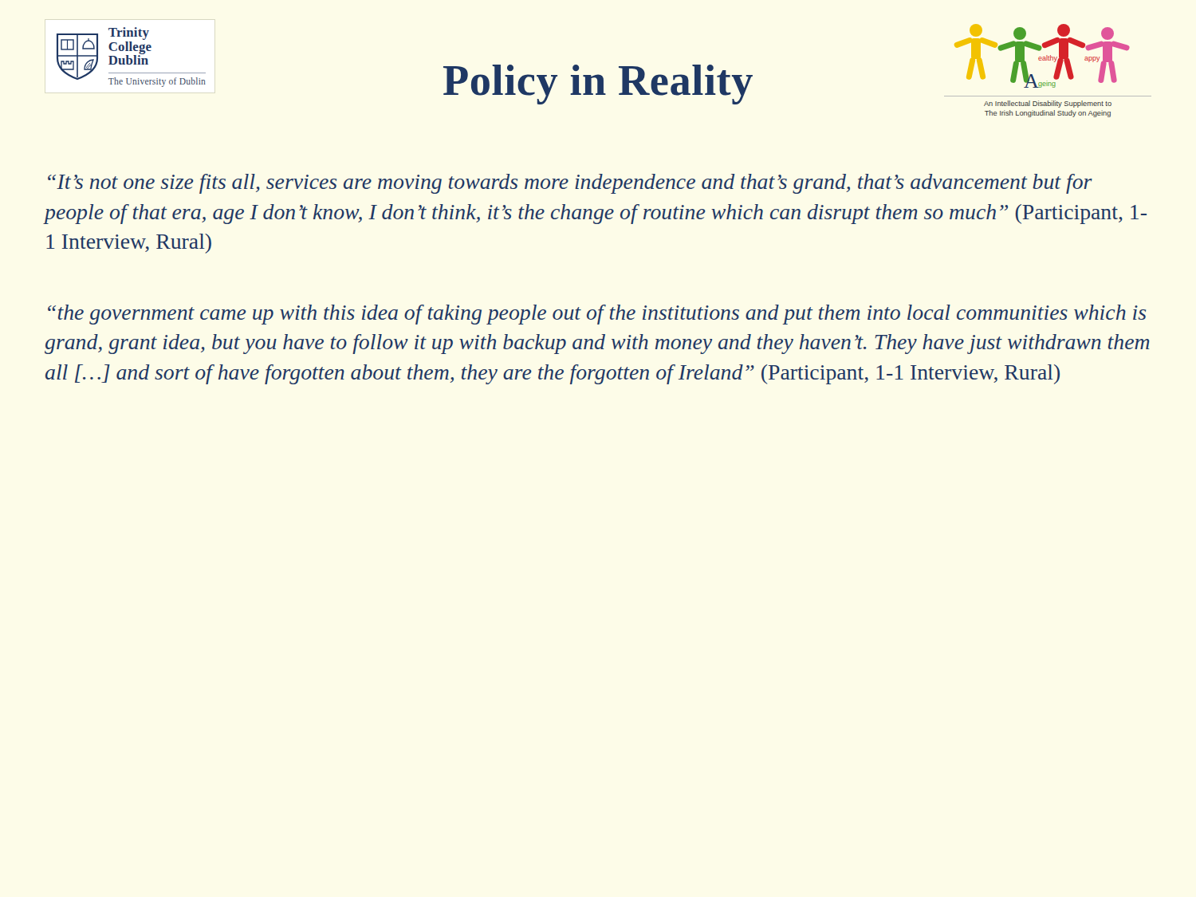Trinity College Dublin The University of Dublin
Policy in Reality
ealthy appy geing A
An Intellectual Disability Supplement to
The Irish Longitudinal Study on Ageing
“It’s not one size fits all, services are moving towards more independence and that’s grand, that’s advancement but for people of that era, age I don’t know, I don’t think, it’s the change of routine which can disrupt them so much” (Participant, 1-1 Interview, Rural)
“the government came up with this idea of taking people out of the institutions and put them into local communities which is grand, grant idea, but you have to follow it up with backup and with money and they haven’t. They have just withdrawn them all […] and sort of have forgotten about them, they are the forgotten of Ireland” (Participant, 1-1 Interview, Rural)